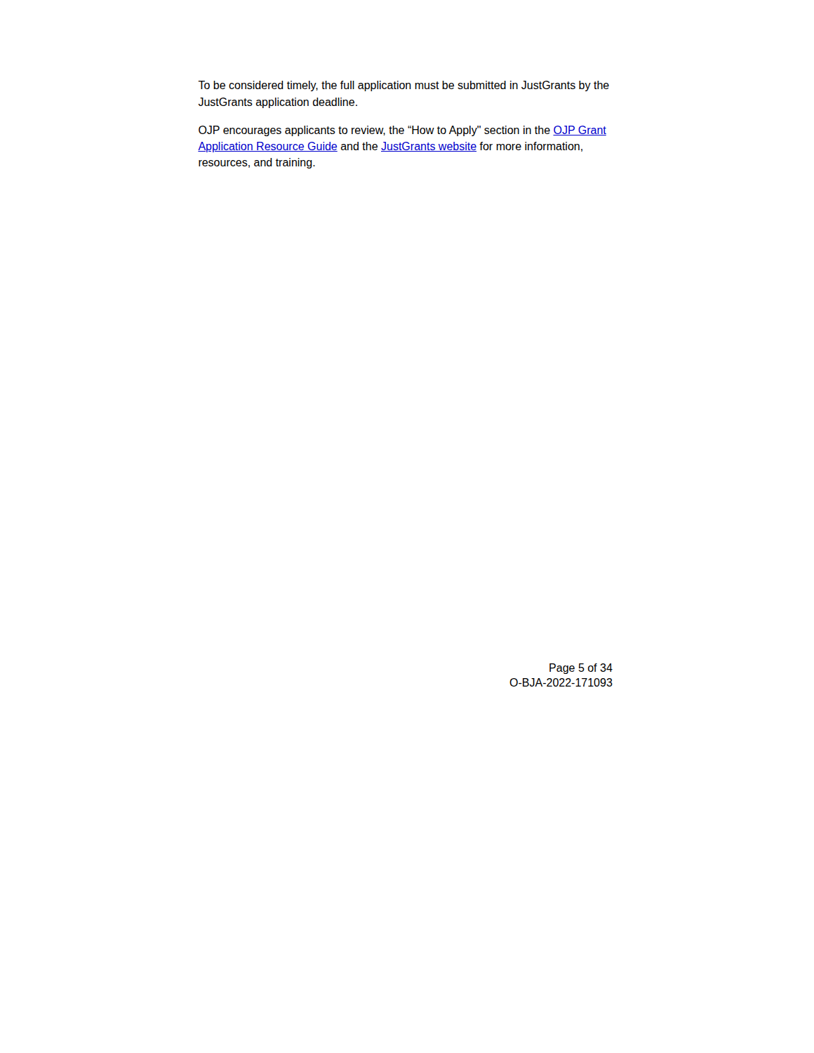To be considered timely, the full application must be submitted in JustGrants by the JustGrants application deadline.
OJP encourages applicants to review, the “How to Apply" section in the OJP Grant Application Resource Guide and the JustGrants website for more information, resources, and training.
Page 5 of 34
O-BJA-2022-171093